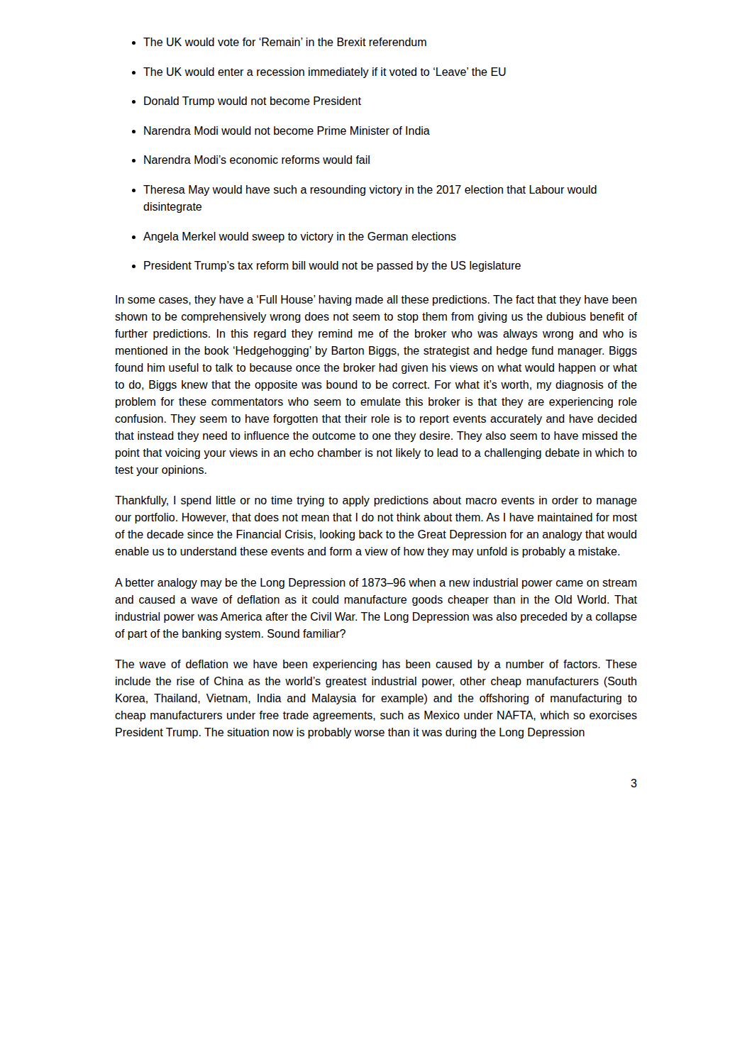The UK would vote for ‘Remain’ in the Brexit referendum
The UK would enter a recession immediately if it voted to ‘Leave’ the EU
Donald Trump would not become President
Narendra Modi would not become Prime Minister of India
Narendra Modi’s economic reforms would fail
Theresa May would have such a resounding victory in the 2017 election that Labour would disintegrate
Angela Merkel would sweep to victory in the German elections
President Trump’s tax reform bill would not be passed by the US legislature
In some cases, they have a ‘Full House’ having made all these predictions. The fact that they have been shown to be comprehensively wrong does not seem to stop them from giving us the dubious benefit of further predictions. In this regard they remind me of the broker who was always wrong and who is mentioned in the book ‘Hedgehogging’ by Barton Biggs, the strategist and hedge fund manager. Biggs found him useful to talk to because once the broker had given his views on what would happen or what to do, Biggs knew that the opposite was bound to be correct. For what it’s worth, my diagnosis of the problem for these commentators who seem to emulate this broker is that they are experiencing role confusion. They seem to have forgotten that their role is to report events accurately and have decided that instead they need to influence the outcome to one they desire. They also seem to have missed the point that voicing your views in an echo chamber is not likely to lead to a challenging debate in which to test your opinions.
Thankfully, I spend little or no time trying to apply predictions about macro events in order to manage our portfolio. However, that does not mean that I do not think about them. As I have maintained for most of the decade since the Financial Crisis, looking back to the Great Depression for an analogy that would enable us to understand these events and form a view of how they may unfold is probably a mistake.
A better analogy may be the Long Depression of 1873–96 when a new industrial power came on stream and caused a wave of deflation as it could manufacture goods cheaper than in the Old World. That industrial power was America after the Civil War. The Long Depression was also preceded by a collapse of part of the banking system. Sound familiar?
The wave of deflation we have been experiencing has been caused by a number of factors. These include the rise of China as the world’s greatest industrial power, other cheap manufacturers (South Korea, Thailand, Vietnam, India and Malaysia for example) and the offshoring of manufacturing to cheap manufacturers under free trade agreements, such as Mexico under NAFTA, which so exorcises President Trump. The situation now is probably worse than it was during the Long Depression
3